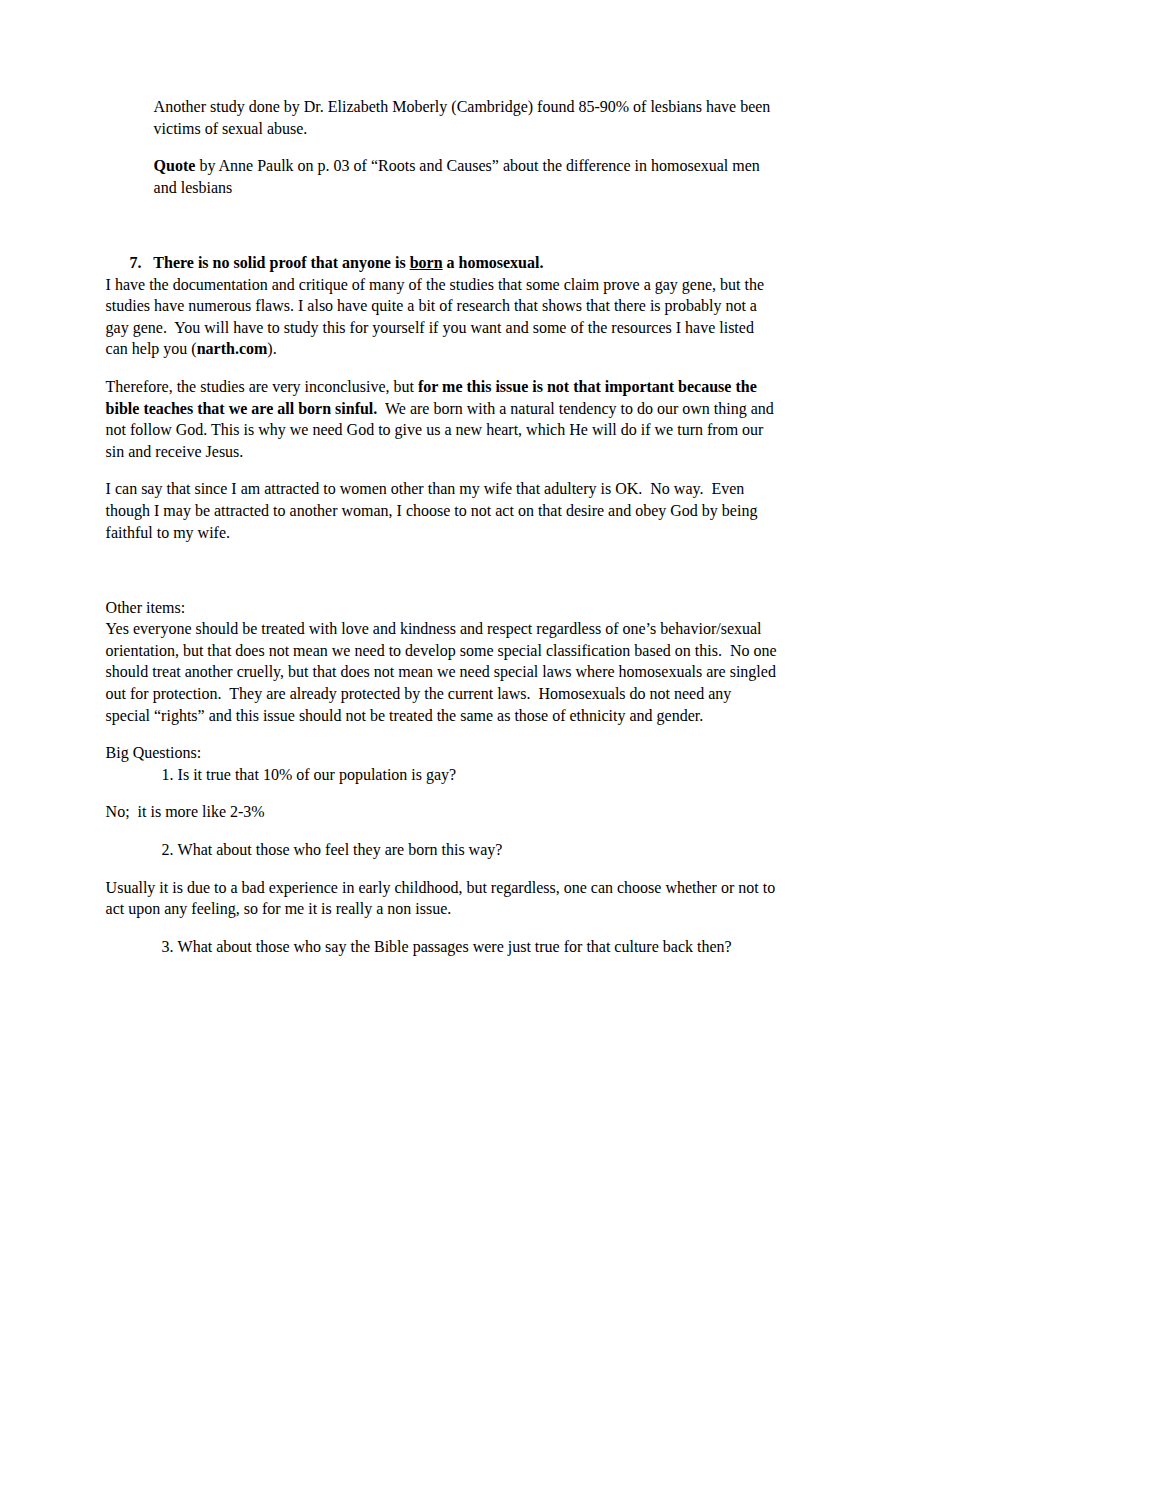Another study done by Dr. Elizabeth Moberly (Cambridge) found 85-90% of lesbians have been victims of sexual abuse.
Quote by Anne Paulk on p. 03 of “Roots and Causes” about the difference in homosexual men and lesbians
7. There is no solid proof that anyone is born a homosexual.
I have the documentation and critique of many of the studies that some claim prove a gay gene, but the studies have numerous flaws. I also have quite a bit of research that shows that there is probably not a gay gene. You will have to study this for yourself if you want and some of the resources I have listed can help you (narth.com).
Therefore, the studies are very inconclusive, but for me this issue is not that important because the bible teaches that we are all born sinful. We are born with a natural tendency to do our own thing and not follow God. This is why we need God to give us a new heart, which He will do if we turn from our sin and receive Jesus.
I can say that since I am attracted to women other than my wife that adultery is OK. No way. Even though I may be attracted to another woman, I choose to not act on that desire and obey God by being faithful to my wife.
Other items:
Yes everyone should be treated with love and kindness and respect regardless of one’s behavior/sexual orientation, but that does not mean we need to develop some special classification based on this. No one should treat another cruelly, but that does not mean we need special laws where homosexuals are singled out for protection. They are already protected by the current laws. Homosexuals do not need any special “rights” and this issue should not be treated the same as those of ethnicity and gender.
Big Questions:
Is it true that 10% of our population is gay?
No; it is more like 2-3%
What about those who feel they are born this way?
Usually it is due to a bad experience in early childhood, but regardless, one can choose whether or not to act upon any feeling, so for me it is really a non issue.
What about those who say the Bible passages were just true for that culture back then?